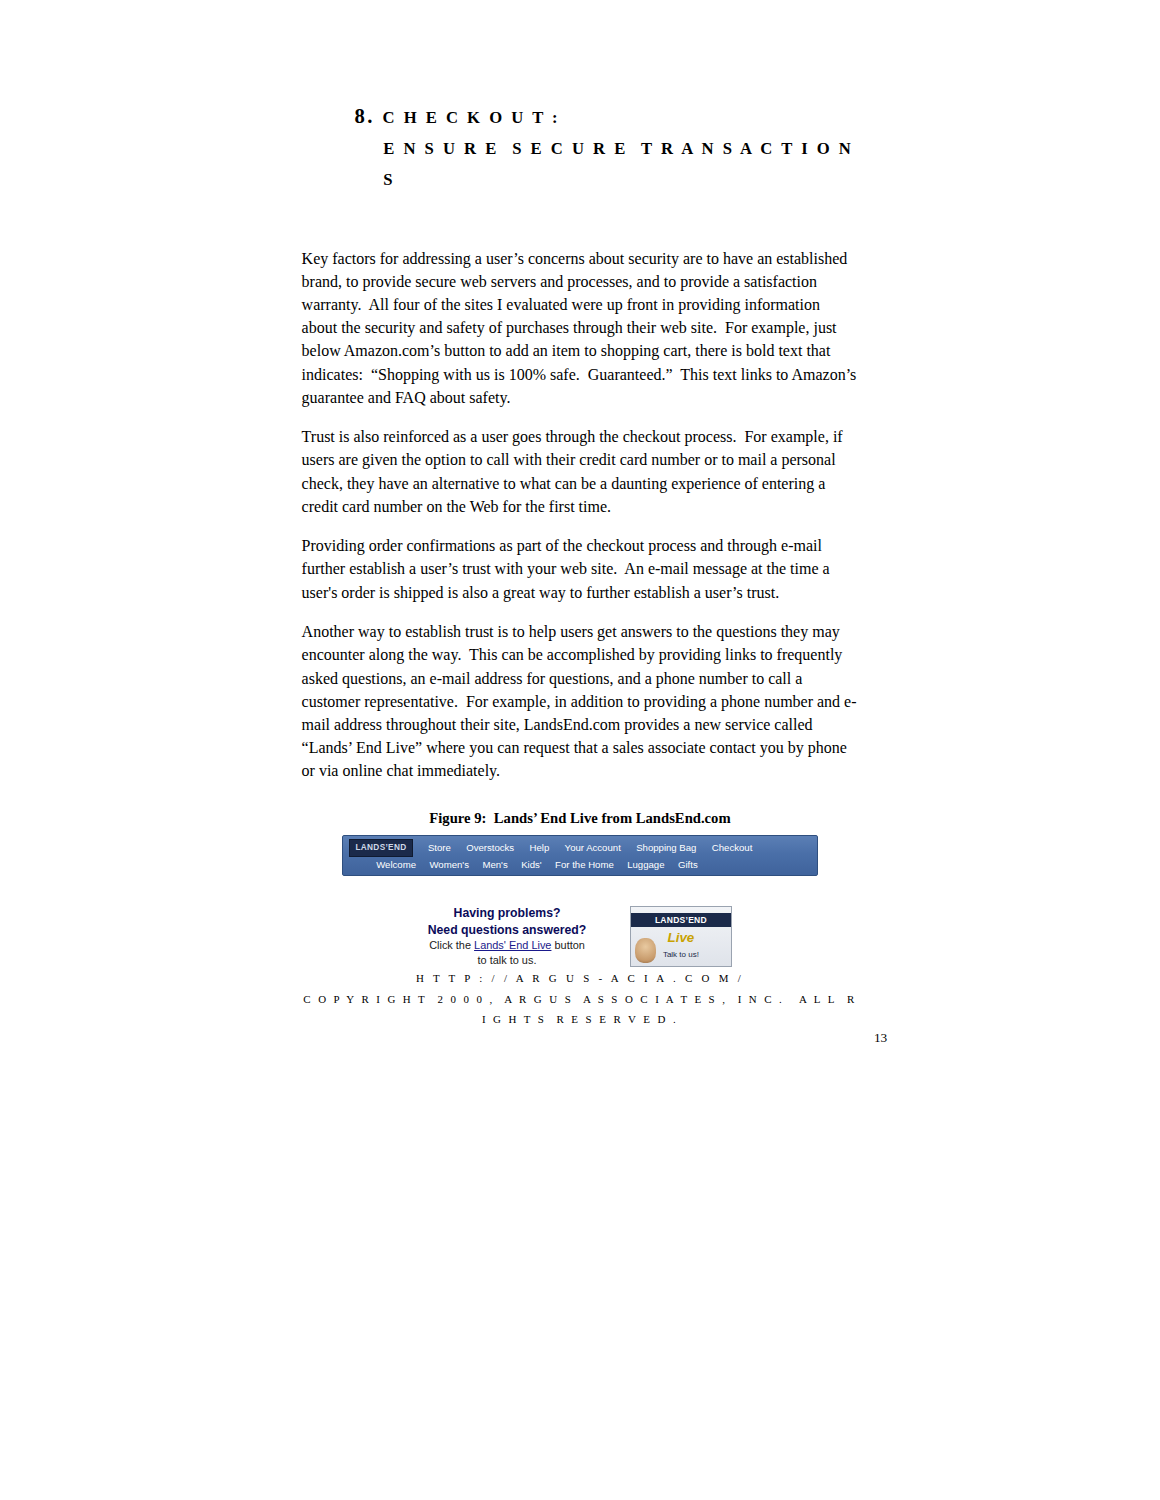8. C H E C K O U T : E N S U R E S E C U R E T R A N S A C T I O N S
Key factors for addressing a user’s concerns about security are to have an established brand, to provide secure web servers and processes, and to provide a satisfaction warranty. All four of the sites I evaluated were up front in providing information about the security and safety of purchases through their web site. For example, just below Amazon.com’s button to add an item to shopping cart, there is bold text that indicates: “Shopping with us is 100% safe. Guaranteed.” This text links to Amazon’s guarantee and FAQ about safety.
Trust is also reinforced as a user goes through the checkout process. For example, if users are given the option to call with their credit card number or to mail a personal check, they have an alternative to what can be a daunting experience of entering a credit card number on the Web for the first time.
Providing order confirmations as part of the checkout process and through e-mail further establish a user’s trust with your web site. An e-mail message at the time a user's order is shipped is also a great way to further establish a user’s trust.
Another way to establish trust is to help users get answers to the questions they may encounter along the way. This can be accomplished by providing links to frequently asked questions, an e-mail address for questions, and a phone number to call a customer representative. For example, in addition to providing a phone number and e-mail address throughout their site, LandsEnd.com provides a new service called “Lands’ End Live” where you can request that a sales associate contact you by phone or via online chat immediately.
Figure 9: Lands’ End Live from LandsEnd.com
LANDS’END Store Overstocks Help Your Account Shopping Bag Checkout
Welcome Women's Men's Kids' For the Home Luggage Gifts
Having problems?
Need questions answered?
Click the Lands' End Live button
to talk to us.
LANDS’END
Live
Talk to us!
H T T P : / / A R G U S - A C I A . C O M /
C O P Y R I G H T 2 0 0 0 , A R G U S A S S O C I A T E S , I N C . A L L R I G H T S R E S E R V E D .
13